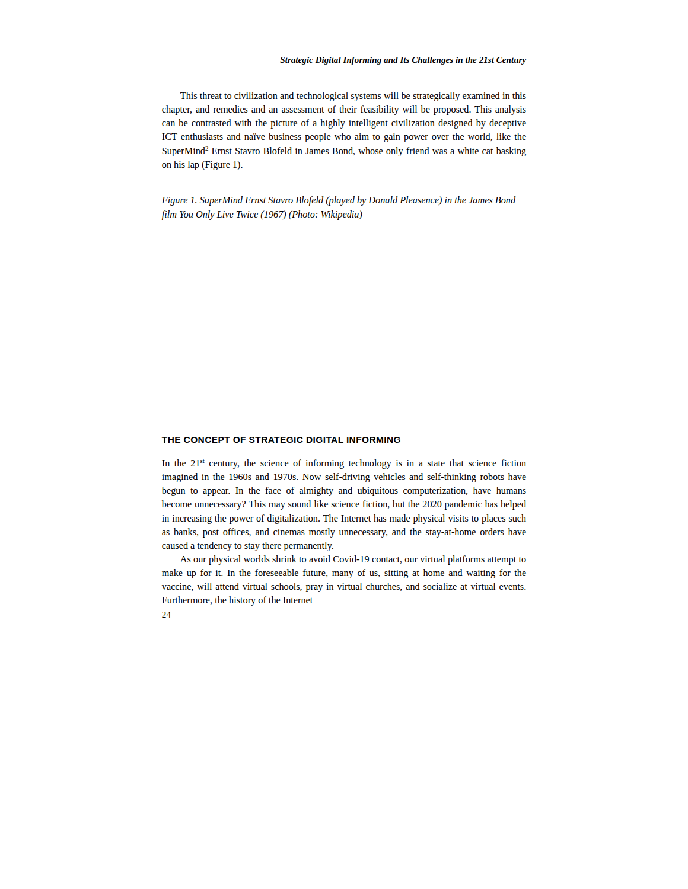Strategic Digital Informing and Its Challenges in the 21st Century
This threat to civilization and technological systems will be strategically examined in this chapter, and remedies and an assessment of their feasibility will be proposed. This analysis can be contrasted with the picture of a highly intelligent civilization designed by deceptive ICT enthusiasts and naïve business people who aim to gain power over the world, like the SuperMind2 Ernst Stavro Blofeld in James Bond, whose only friend was a white cat basking on his lap (Figure 1).
Figure 1. SuperMind Ernst Stavro Blofeld (played by Donald Pleasence) in the James Bond film You Only Live Twice (1967) (Photo: Wikipedia)
The Concept of Strategic Digital Informing
In the 21st century, the science of informing technology is in a state that science fiction imagined in the 1960s and 1970s. Now self-driving vehicles and self-thinking robots have begun to appear. In the face of almighty and ubiquitous computerization, have humans become unnecessary? This may sound like science fiction, but the 2020 pandemic has helped in increasing the power of digitalization. The Internet has made physical visits to places such as banks, post offices, and cinemas mostly unnecessary, and the stay-at-home orders have caused a tendency to stay there permanently.
As our physical worlds shrink to avoid Covid-19 contact, our virtual platforms attempt to make up for it. In the foreseeable future, many of us, sitting at home and waiting for the vaccine, will attend virtual schools, pray in virtual churches, and socialize at virtual events. Furthermore, the history of the Internet
24